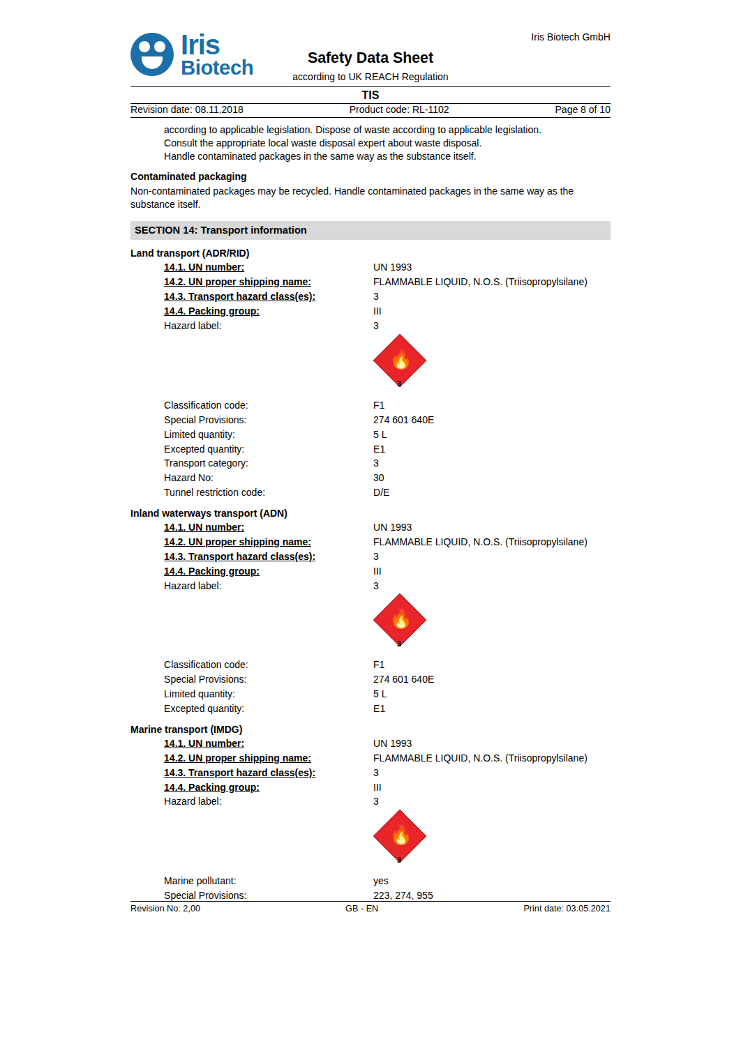Iris Biotech GmbH
Iris
Biotech
Safety Data Sheet
according to UK REACH Regulation
TIS
Revision date: 08.11.2018
Product code: RL-1102
Page 8 of 10
according to applicable legislation. Dispose of waste according to applicable legislation.
Consult the appropriate local waste disposal expert about waste disposal.
Handle contaminated packages in the same way as the substance itself.
Contaminated packaging
Non-contaminated packages may be recycled. Handle contaminated packages in the same way as the substance itself.
SECTION 14: Transport information
Land transport (ADR/RID)
| 14.1. UN number: | UN 1993 |
| 14.2. UN proper shipping name: | FLAMMABLE LIQUID, N.O.S. (Triisopropylsilane) |
| 14.3. Transport hazard class(es): | 3 |
| 14.4. Packing group: | III |
| Hazard label: | 3 |
| | 🔥 3 |
| Classification code: | F1 |
| Special Provisions: | 274 601 640E |
| Limited quantity: | 5 L |
| Excepted quantity: | E1 |
| Transport category: | 3 |
| Hazard No: | 30 |
| Tunnel restriction code: | D/E |
Inland waterways transport (ADN)
| 14.1. UN number: | UN 1993 |
| 14.2. UN proper shipping name: | FLAMMABLE LIQUID, N.O.S. (Triisopropylsilane) |
| 14.3. Transport hazard class(es): | 3 |
| 14.4. Packing group: | III |
| Hazard label: | 3 |
| | 🔥 3 |
| Classification code: | F1 |
| Special Provisions: | 274 601 640E |
| Limited quantity: | 5 L |
| Excepted quantity: | E1 |
Marine transport (IMDG)
| 14.1. UN number: | UN 1993 |
| 14.2. UN proper shipping name: | FLAMMABLE LIQUID, N.O.S. (Triisopropylsilane) |
| 14.3. Transport hazard class(es): | 3 |
| 14.4. Packing group: | III |
| Hazard label: | 3 |
| | 🔥 3 |
| Marine pollutant: | yes |
| Special Provisions: | 223, 274, 955 |
Revision No: 2,00
GB - EN
Print date: 03.05.2021